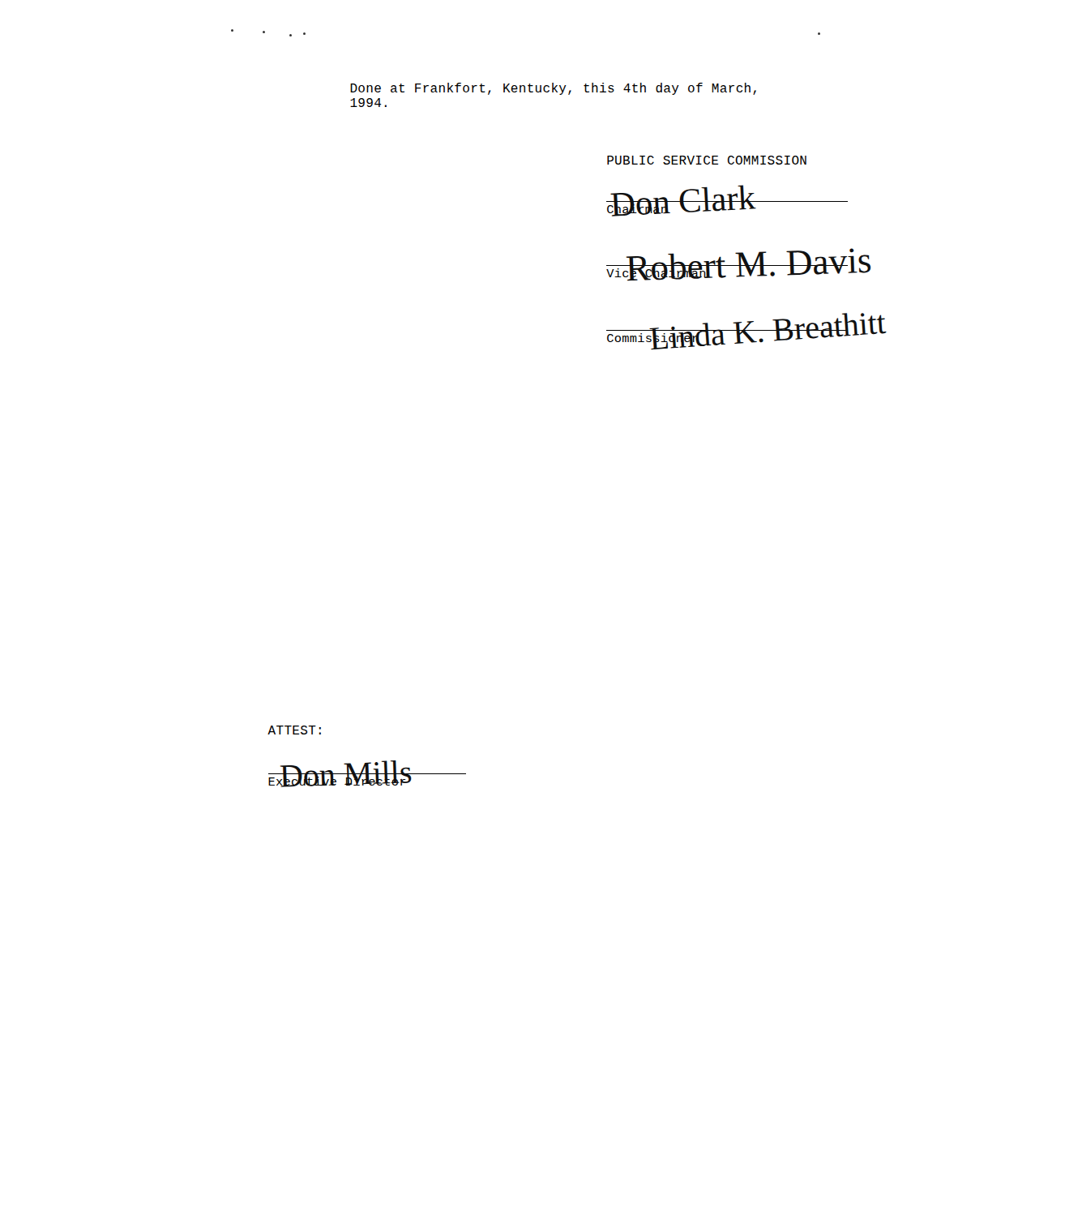Done at Frankfort, Kentucky, this 4th day of March, 1994.
PUBLIC SERVICE COMMISSION
Don Clark
Chairman
Robert M. Davis
Vice Chairman
Linda K. Breathitt
Commissioner
ATTEST:
Don Mills
Executive Director